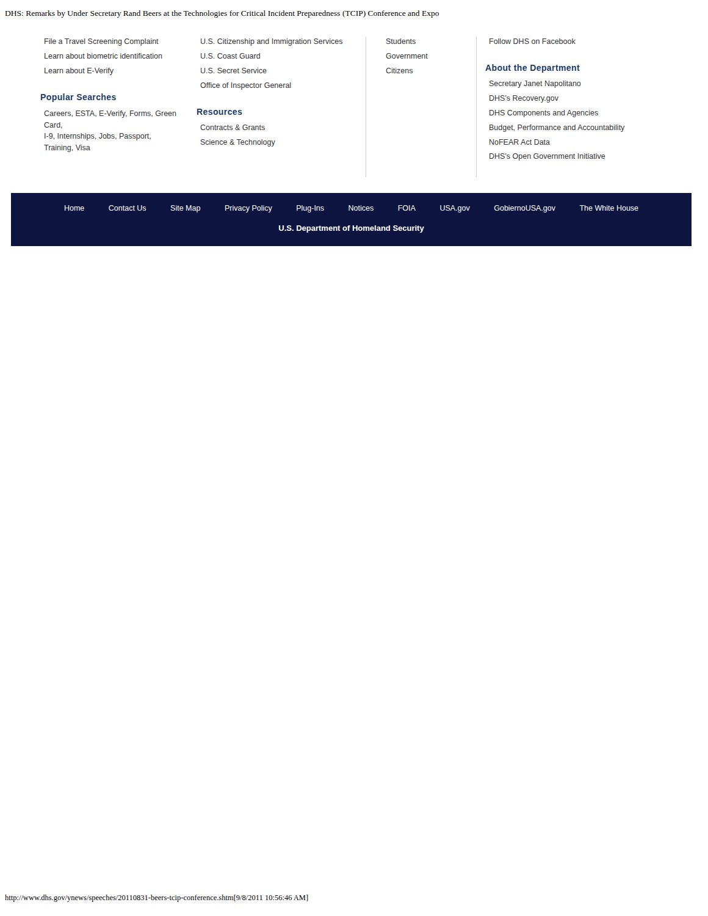DHS: Remarks by Under Secretary Rand Beers at the Technologies for Critical Incident Preparedness (TCIP) Conference and Expo
File a Travel Screening Complaint
Learn about biometric identification
Learn about E-Verify
Popular Searches
Careers, ESTA, E-Verify, Forms, Green Card,
I-9, Internships, Jobs, Passport,
Training, Visa
U.S. Citizenship and Immigration Services
U.S. Coast Guard
U.S. Secret Service
Office of Inspector General
Resources
Contracts & Grants
Science & Technology
Students
Government
Citizens
Follow DHS on Facebook
About the Department
Secretary Janet Napolitano
DHS's Recovery.gov
DHS Components and Agencies
Budget, Performance and Accountability
NoFEAR Act Data
DHS's Open Government Initiative
Home Contact Us Site Map Privacy Policy Plug-Ins Notices FOIA USA.gov GobiernoUSA.gov The White House
U.S. Department of Homeland Security
http://www.dhs.gov/ynews/speeches/20110831-beers-tcip-conference.shtm[9/8/2011 10:56:46 AM]